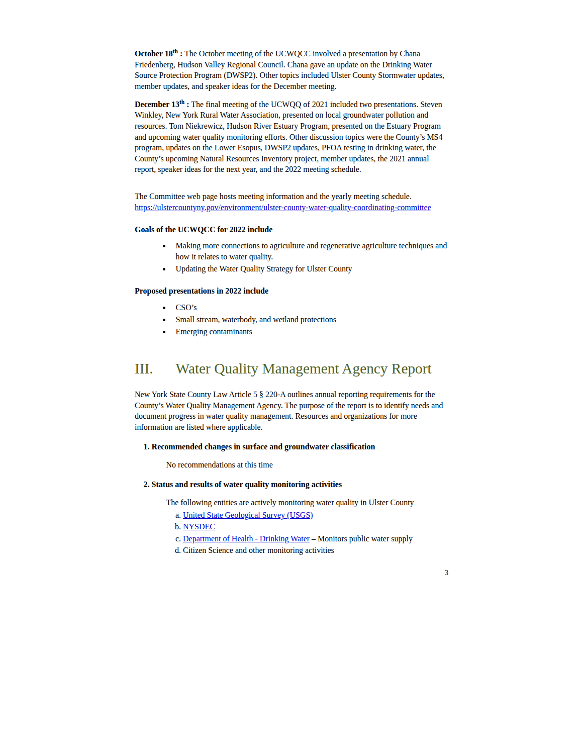October 18th : The October meeting of the UCWQCC involved a presentation by Chana Friedenberg, Hudson Valley Regional Council. Chana gave an update on the Drinking Water Source Protection Program (DWSP2). Other topics included Ulster County Stormwater updates, member updates, and speaker ideas for the December meeting.
December 13th : The final meeting of the UCWQQ of 2021 included two presentations. Steven Winkley, New York Rural Water Association, presented on local groundwater pollution and resources. Tom Niekrewicz, Hudson River Estuary Program, presented on the Estuary Program and upcoming water quality monitoring efforts. Other discussion topics were the County’s MS4 program, updates on the Lower Esopus, DWSP2 updates, PFOA testing in drinking water, the County’s upcoming Natural Resources Inventory project, member updates, the 2021 annual report, speaker ideas for the next year, and the 2022 meeting schedule.
The Committee web page hosts meeting information and the yearly meeting schedule.
https://ulstercountyny.gov/environment/ulster-county-water-quality-coordinating-committee
Goals of the UCWQCC for 2022 include
Making more connections to agriculture and regenerative agriculture techniques and how it relates to water quality.
Updating the Water Quality Strategy for Ulster County
Proposed presentations in 2022 include
CSO’s
Small stream, waterbody, and wetland protections
Emerging contaminants
III. Water Quality Management Agency Report
New York State County Law Article 5 § 220-A outlines annual reporting requirements for the County’s Water Quality Management Agency. The purpose of the report is to identify needs and document progress in water quality management. Resources and organizations for more information are listed where applicable.
Recommended changes in surface and groundwater classification
No recommendations at this time
Status and results of water quality monitoring activities
The following entities are actively monitoring water quality in Ulster County
United State Geological Survey (USGS)
NYSDEC
Department of Health - Drinking Water – Monitors public water supply
Citizen Science and other monitoring activities
3